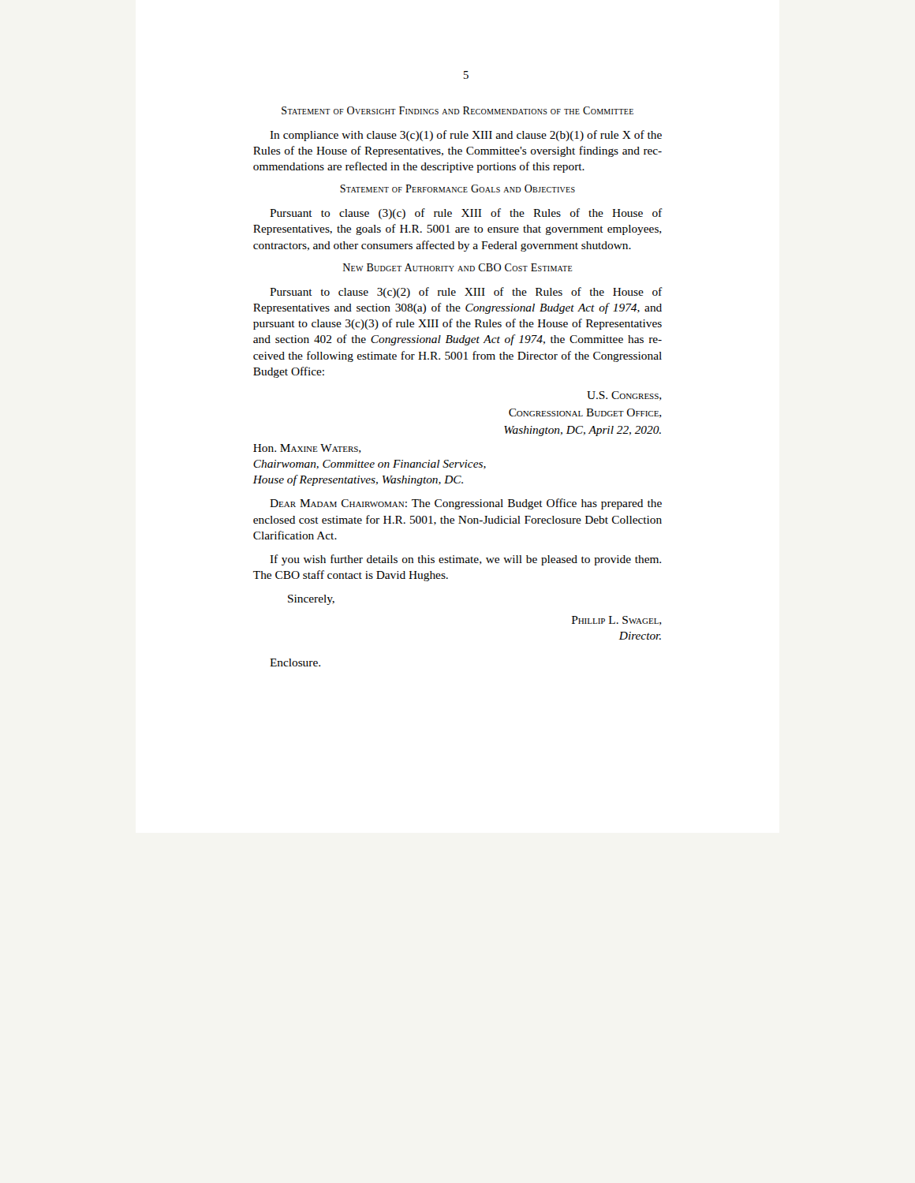5
Statement of Oversight Findings and Recommendations of the Committee
In compliance with clause 3(c)(1) of rule XIII and clause 2(b)(1) of rule X of the Rules of the House of Representatives, the Committee's oversight findings and recommendations are reflected in the descriptive portions of this report.
Statement of Performance Goals and Objectives
Pursuant to clause (3)(c) of rule XIII of the Rules of the House of Representatives, the goals of H.R. 5001 are to ensure that government employees, contractors, and other consumers affected by a Federal government shutdown.
New Budget Authority and CBO Cost Estimate
Pursuant to clause 3(c)(2) of rule XIII of the Rules of the House of Representatives and section 308(a) of the Congressional Budget Act of 1974, and pursuant to clause 3(c)(3) of rule XIII of the Rules of the House of Representatives and section 402 of the Congressional Budget Act of 1974, the Committee has received the following estimate for H.R. 5001 from the Director of the Congressional Budget Office:
U.S. Congress,
Congressional Budget Office,
Washington, DC, April 22, 2020.
Hon. Maxine Waters,
Chairwoman, Committee on Financial Services,
House of Representatives, Washington, DC.
Dear Madam Chairwoman: The Congressional Budget Office has prepared the enclosed cost estimate for H.R. 5001, the Non-Judicial Foreclosure Debt Collection Clarification Act.
If you wish further details on this estimate, we will be pleased to provide them. The CBO staff contact is David Hughes.
Sincerely,
Phillip L. Swagel,
Director.
Enclosure.